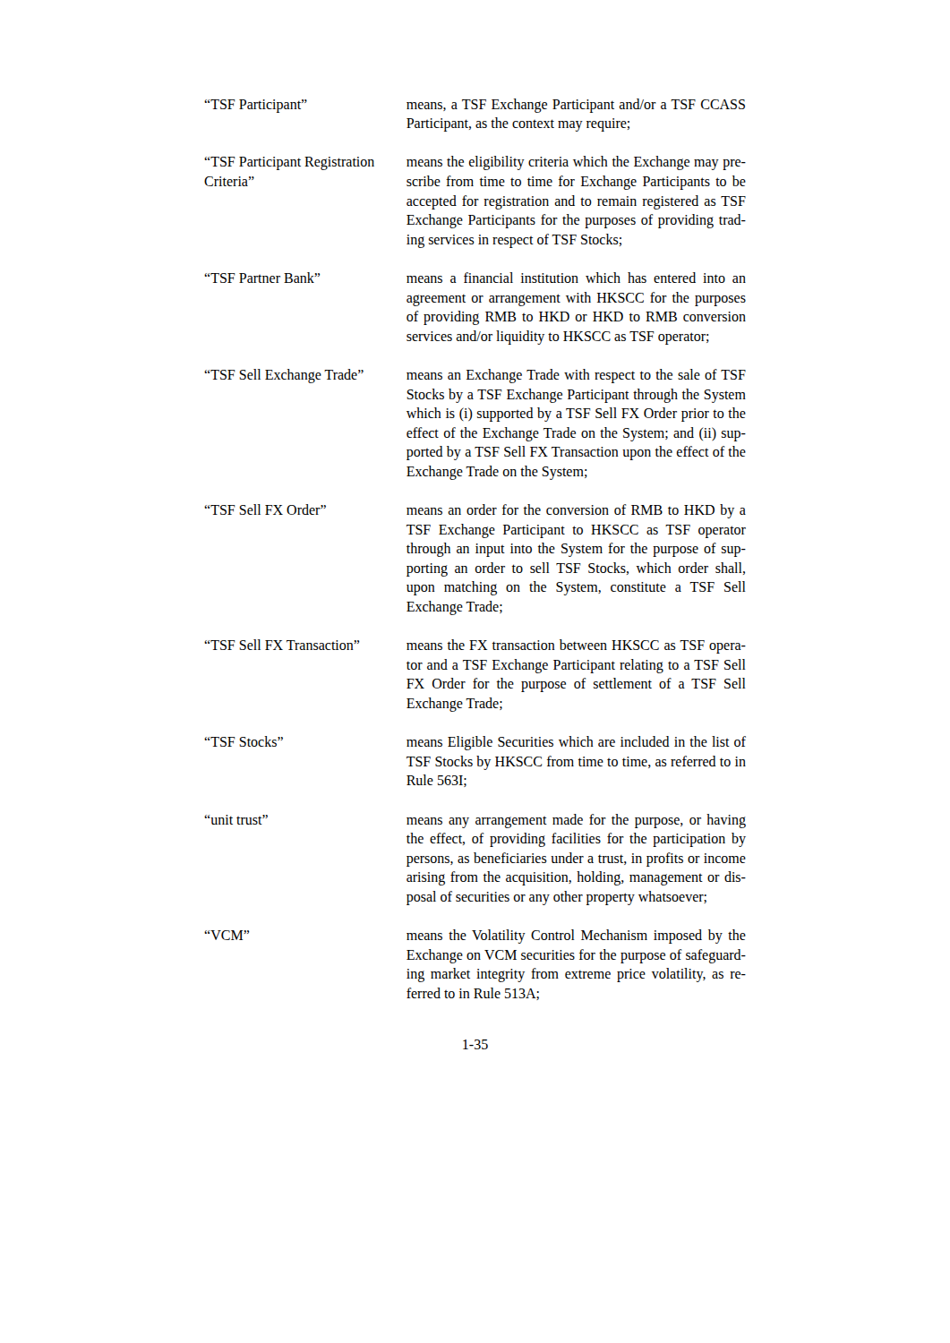“TSF Participant”
means, a TSF Exchange Participant and/or a TSF CCASS Participant, as the context may require;
“TSF Participant Registration Criteria”
means the eligibility criteria which the Exchange may prescribe from time to time for Exchange Participants to be accepted for registration and to remain registered as TSF Exchange Participants for the purposes of providing trading services in respect of TSF Stocks;
“TSF Partner Bank”
means a financial institution which has entered into an agreement or arrangement with HKSCC for the purposes of providing RMB to HKD or HKD to RMB conversion services and/or liquidity to HKSCC as TSF operator;
“TSF Sell Exchange Trade”
means an Exchange Trade with respect to the sale of TSF Stocks by a TSF Exchange Participant through the System which is (i) supported by a TSF Sell FX Order prior to the effect of the Exchange Trade on the System; and (ii) supported by a TSF Sell FX Transaction upon the effect of the Exchange Trade on the System;
“TSF Sell FX Order”
means an order for the conversion of RMB to HKD by a TSF Exchange Participant to HKSCC as TSF operator through an input into the System for the purpose of supporting an order to sell TSF Stocks, which order shall, upon matching on the System, constitute a TSF Sell Exchange Trade;
“TSF Sell FX Transaction”
means the FX transaction between HKSCC as TSF operator and a TSF Exchange Participant relating to a TSF Sell FX Order for the purpose of settlement of a TSF Sell Exchange Trade;
“TSF Stocks”
means Eligible Securities which are included in the list of TSF Stocks by HKSCC from time to time, as referred to in Rule 563I;
“unit trust”
means any arrangement made for the purpose, or having the effect, of providing facilities for the participation by persons, as beneficiaries under a trust, in profits or income arising from the acquisition, holding, management or disposal of securities or any other property whatsoever;
“VCM”
means the Volatility Control Mechanism imposed by the Exchange on VCM securities for the purpose of safeguarding market integrity from extreme price volatility, as referred to in Rule 513A;
1-35